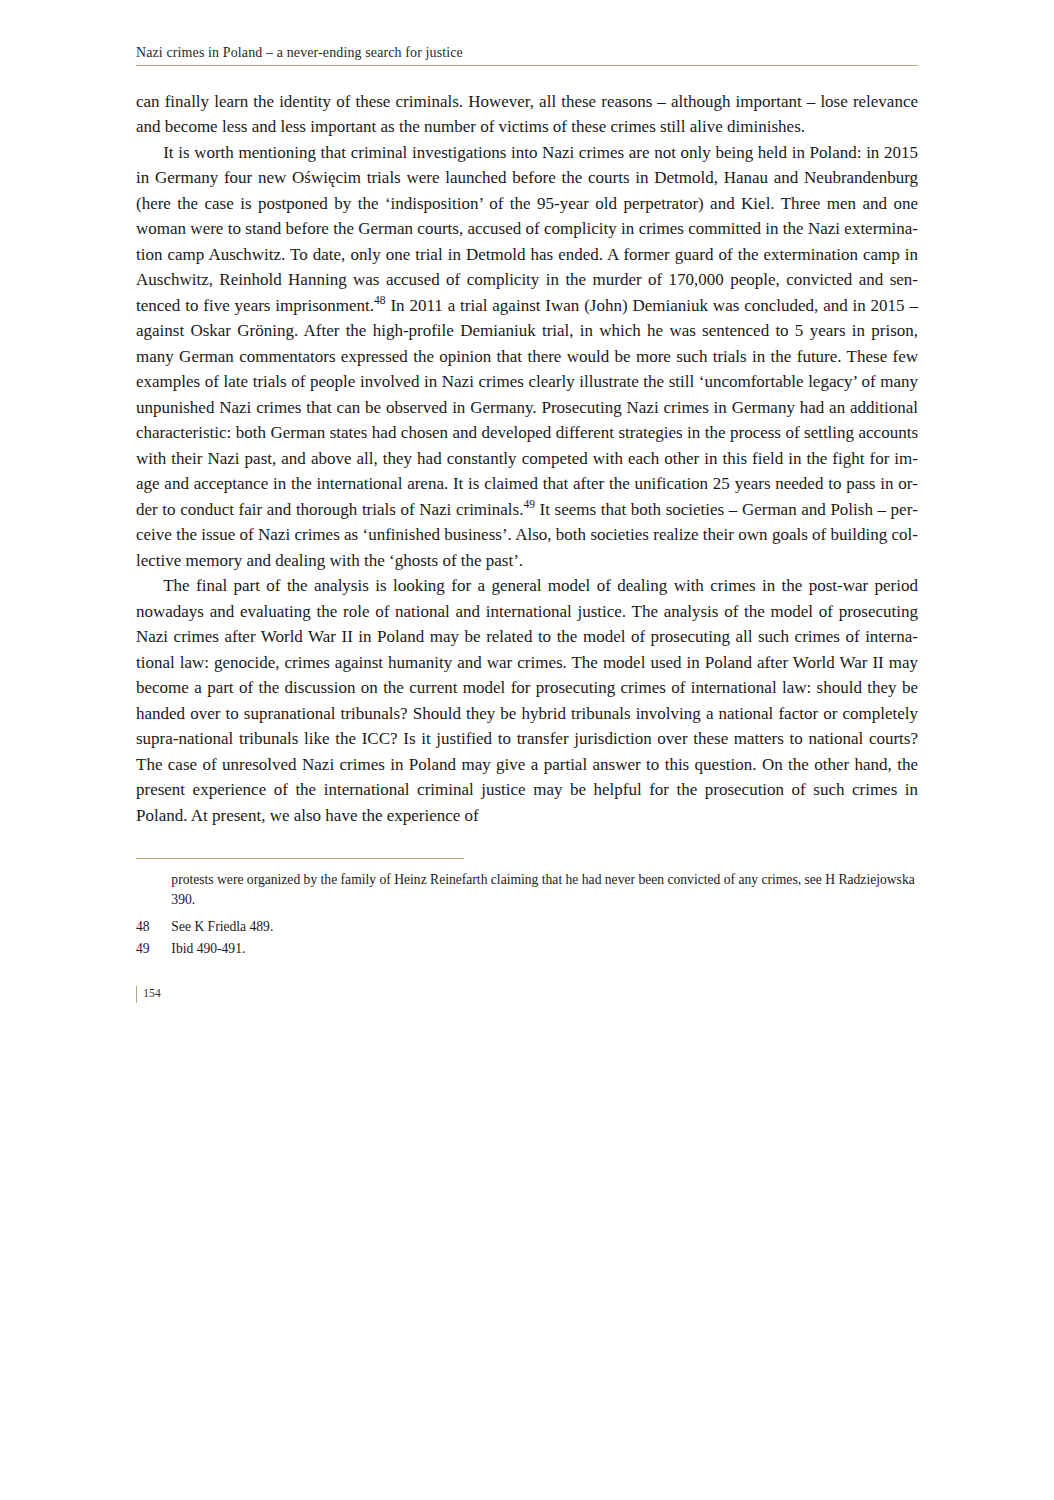Nazi crimes in Poland – a never-ending search for justice
can finally learn the identity of these criminals. However, all these reasons – although important – lose relevance and become less and less important as the number of victims of these crimes still alive diminishes.
It is worth mentioning that criminal investigations into Nazi crimes are not only being held in Poland: in 2015 in Germany four new Oświęcim trials were launched before the courts in Detmold, Hanau and Neubrandenburg (here the case is postponed by the ‘indisposition’ of the 95-year old perpetrator) and Kiel. Three men and one woman were to stand before the German courts, accused of complicity in crimes committed in the Nazi extermination camp Auschwitz. To date, only one trial in Detmold has ended. A former guard of the extermination camp in Auschwitz, Reinhold Hanning was accused of complicity in the murder of 170,000 people, convicted and sentenced to five years imprisonment.48 In 2011 a trial against Iwan (John) Demianiuk was concluded, and in 2015 – against Oskar Gröning. After the high-profile Demianiuk trial, in which he was sentenced to 5 years in prison, many German commentators expressed the opinion that there would be more such trials in the future. These few examples of late trials of people involved in Nazi crimes clearly illustrate the still ‘uncomfortable legacy’ of many unpunished Nazi crimes that can be observed in Germany. Prosecuting Nazi crimes in Germany had an additional characteristic: both German states had chosen and developed different strategies in the process of settling accounts with their Nazi past, and above all, they had constantly competed with each other in this field in the fight for image and acceptance in the international arena. It is claimed that after the unification 25 years needed to pass in order to conduct fair and thorough trials of Nazi criminals.49 It seems that both societies – German and Polish – perceive the issue of Nazi crimes as ‘unfinished business’. Also, both societies realize their own goals of building collective memory and dealing with the ‘ghosts of the past’.
The final part of the analysis is looking for a general model of dealing with crimes in the post-war period nowadays and evaluating the role of national and international justice. The analysis of the model of prosecuting Nazi crimes after World War II in Poland may be related to the model of prosecuting all such crimes of international law: genocide, crimes against humanity and war crimes. The model used in Poland after World War II may become a part of the discussion on the current model for prosecuting crimes of international law: should they be handed over to supranational tribunals? Should they be hybrid tribunals involving a national factor or completely supra-national tribunals like the ICC? Is it justified to transfer jurisdiction over these matters to national courts? The case of unresolved Nazi crimes in Poland may give a partial answer to this question. On the other hand, the present experience of the international criminal justice may be helpful for the prosecution of such crimes in Poland. At present, we also have the experience of
protests were organized by the family of Heinz Reinefarth claiming that he had never been convicted of any crimes, see H Radziejowska 390.
48 See K Friedla 489.
49 Ibid 490-491.
154